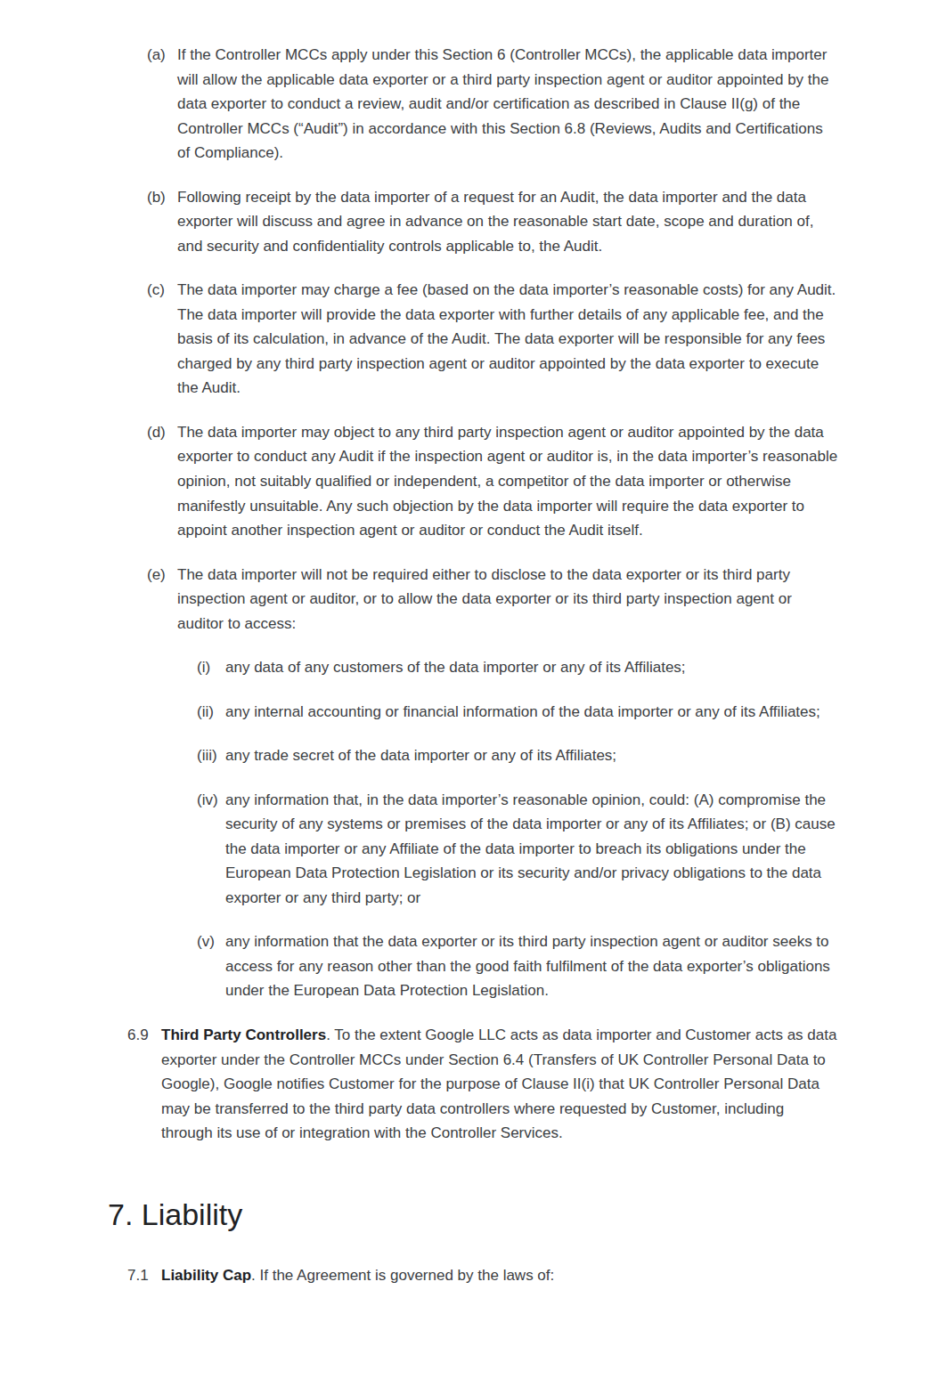(a) If the Controller MCCs apply under this Section 6 (Controller MCCs), the applicable data importer will allow the applicable data exporter or a third party inspection agent or auditor appointed by the data exporter to conduct a review, audit and/or certification as described in Clause II(g) of the Controller MCCs (“Audit”) in accordance with this Section 6.8 (Reviews, Audits and Certifications of Compliance).
(b) Following receipt by the data importer of a request for an Audit, the data importer and the data exporter will discuss and agree in advance on the reasonable start date, scope and duration of, and security and confidentiality controls applicable to, the Audit.
(c) The data importer may charge a fee (based on the data importer’s reasonable costs) for any Audit. The data importer will provide the data exporter with further details of any applicable fee, and the basis of its calculation, in advance of the Audit. The data exporter will be responsible for any fees charged by any third party inspection agent or auditor appointed by the data exporter to execute the Audit.
(d) The data importer may object to any third party inspection agent or auditor appointed by the data exporter to conduct any Audit if the inspection agent or auditor is, in the data importer’s reasonable opinion, not suitably qualified or independent, a competitor of the data importer or otherwise manifestly unsuitable. Any such objection by the data importer will require the data exporter to appoint another inspection agent or auditor or conduct the Audit itself.
(e) The data importer will not be required either to disclose to the data exporter or its third party inspection agent or auditor, or to allow the data exporter or its third party inspection agent or auditor to access:
(i) any data of any customers of the data importer or any of its Affiliates;
(ii) any internal accounting or financial information of the data importer or any of its Affiliates;
(iii) any trade secret of the data importer or any of its Affiliates;
(iv) any information that, in the data importer’s reasonable opinion, could: (A) compromise the security of any systems or premises of the data importer or any of its Affiliates; or (B) cause the data importer or any Affiliate of the data importer to breach its obligations under the European Data Protection Legislation or its security and/or privacy obligations to the data exporter or any third party; or
(v) any information that the data exporter or its third party inspection agent or auditor seeks to access for any reason other than the good faith fulfilment of the data exporter’s obligations under the European Data Protection Legislation.
6.9 Third Party Controllers. To the extent Google LLC acts as data importer and Customer acts as data exporter under the Controller MCCs under Section 6.4 (Transfers of UK Controller Personal Data to Google), Google notifies Customer for the purpose of Clause II(i) that UK Controller Personal Data may be transferred to the third party data controllers where requested by Customer, including through its use of or integration with the Controller Services.
7. Liability
7.1 Liability Cap. If the Agreement is governed by the laws of: